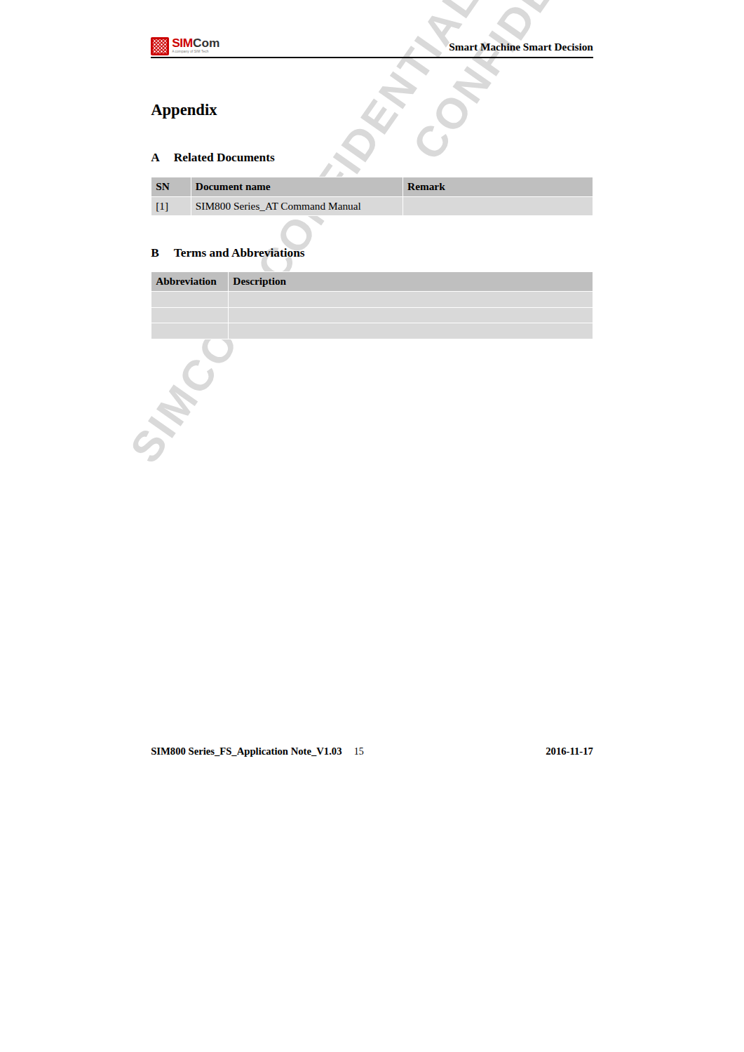CONFIDENTIAL FILE
SIMCOM CONFIDENTIAL
SIM Com A company of SIM Tech
Smart Machine Smart Decision
Appendix
ARelated Documents
| SN | Document name | Remark |
| --- | --- | --- |
| [1] | SIM800 Series_AT Command Manual | |
BTerms and Abbreviations
| Abbreviation | Description |
| --- | --- |
SIM800 Series_FS_Application Note_V1.03
15
2016-11-17